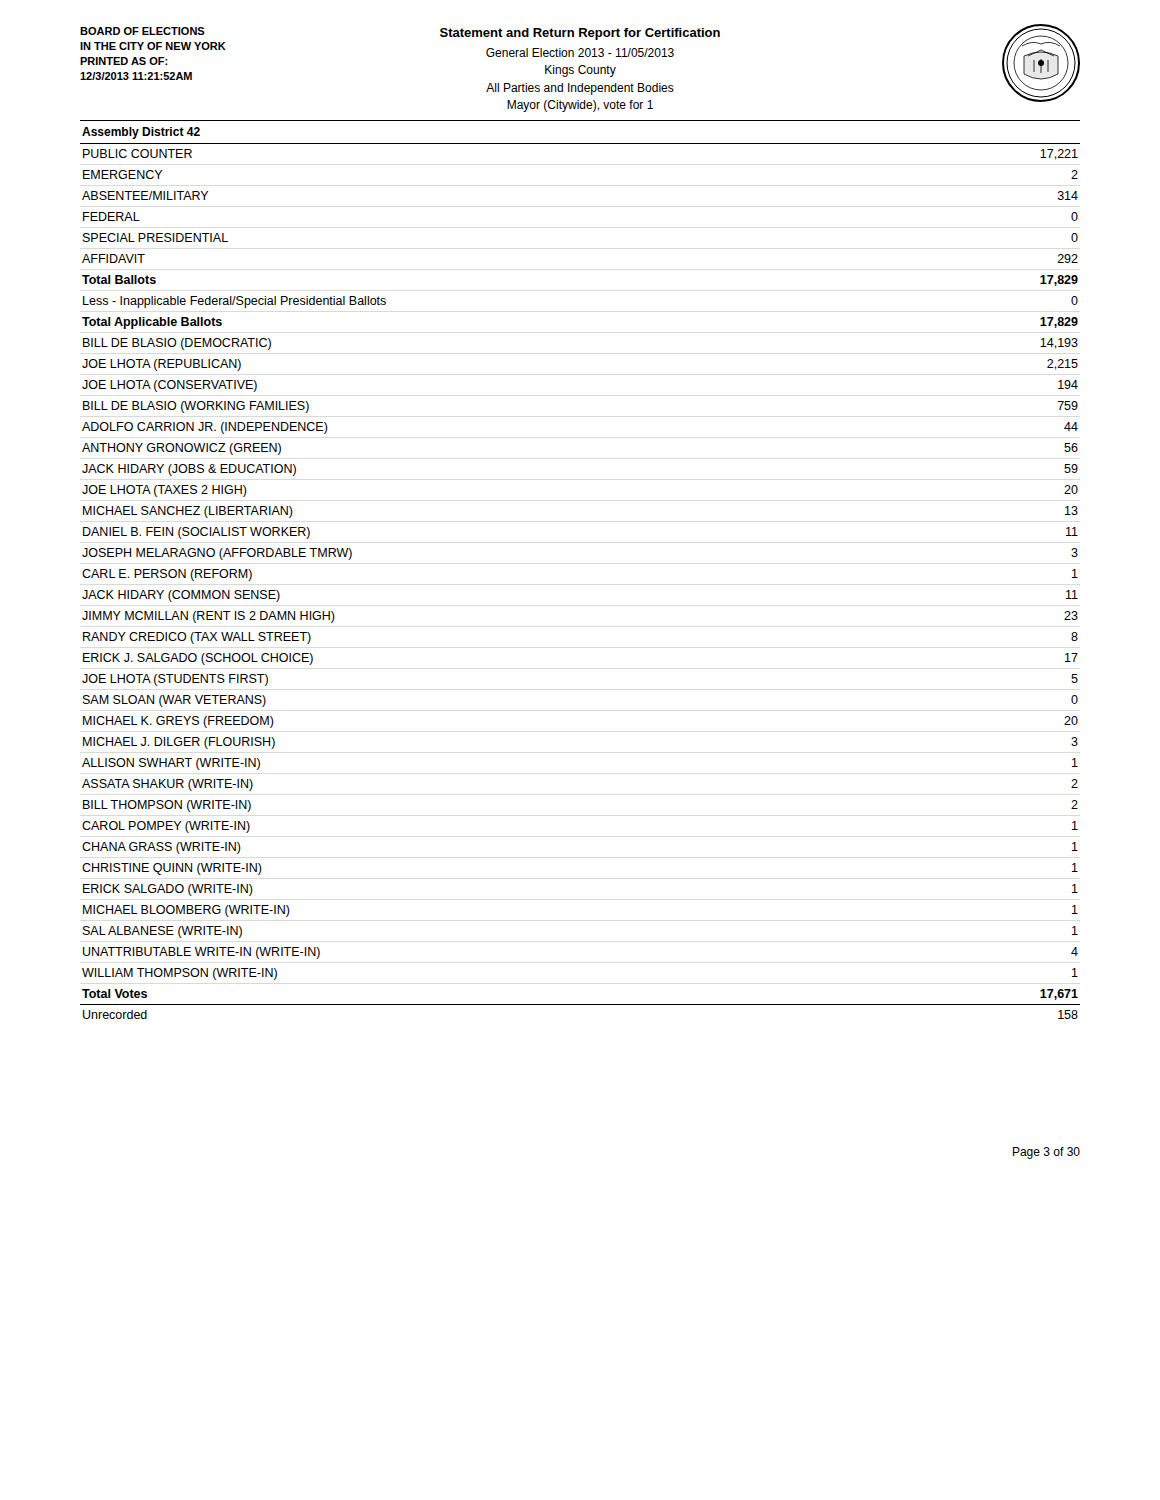BOARD OF ELECTIONS
IN THE CITY OF NEW YORK
PRINTED AS OF:
12/3/2013 11:21:52AM
Statement and Return Report for Certification
General Election 2013 - 11/05/2013
Kings County
All Parties and Independent Bodies
Mayor (Citywide), vote for 1
Assembly District 42
| PUBLIC COUNTER | 17,221 |
| EMERGENCY | 2 |
| ABSENTEE/MILITARY | 314 |
| FEDERAL | 0 |
| SPECIAL PRESIDENTIAL | 0 |
| AFFIDAVIT | 292 |
| Total Ballots | 17,829 |
| Less - Inapplicable Federal/Special Presidential Ballots | 0 |
| Total Applicable Ballots | 17,829 |
| BILL DE BLASIO (DEMOCRATIC) | 14,193 |
| JOE LHOTA (REPUBLICAN) | 2,215 |
| JOE LHOTA (CONSERVATIVE) | 194 |
| BILL DE BLASIO (WORKING FAMILIES) | 759 |
| ADOLFO CARRION JR. (INDEPENDENCE) | 44 |
| ANTHONY GRONOWICZ (GREEN) | 56 |
| JACK HIDARY (JOBS & EDUCATION) | 59 |
| JOE LHOTA (TAXES 2 HIGH) | 20 |
| MICHAEL SANCHEZ (LIBERTARIAN) | 13 |
| DANIEL B. FEIN (SOCIALIST WORKER) | 11 |
| JOSEPH MELARAGNO (AFFORDABLE TMRW) | 3 |
| CARL E. PERSON (REFORM) | 1 |
| JACK HIDARY (COMMON SENSE) | 11 |
| JIMMY MCMILLAN (RENT IS 2 DAMN HIGH) | 23 |
| RANDY CREDICO (TAX WALL STREET) | 8 |
| ERICK J. SALGADO (SCHOOL CHOICE) | 17 |
| JOE LHOTA (STUDENTS FIRST) | 5 |
| SAM SLOAN (WAR VETERANS) | 0 |
| MICHAEL K. GREYS (FREEDOM) | 20 |
| MICHAEL J. DILGER (FLOURISH) | 3 |
| ALLISON SWHART (WRITE-IN) | 1 |
| ASSATA SHAKUR (WRITE-IN) | 2 |
| BILL THOMPSON (WRITE-IN) | 2 |
| CAROL POMPEY (WRITE-IN) | 1 |
| CHANA GRASS (WRITE-IN) | 1 |
| CHRISTINE QUINN (WRITE-IN) | 1 |
| ERICK SALGADO (WRITE-IN) | 1 |
| MICHAEL BLOOMBERG (WRITE-IN) | 1 |
| SAL ALBANESE (WRITE-IN) | 1 |
| UNATTRIBUTABLE WRITE-IN (WRITE-IN) | 4 |
| WILLIAM THOMPSON (WRITE-IN) | 1 |
| Total Votes | 17,671 |
| Unrecorded | 158 |
Page 3 of 30